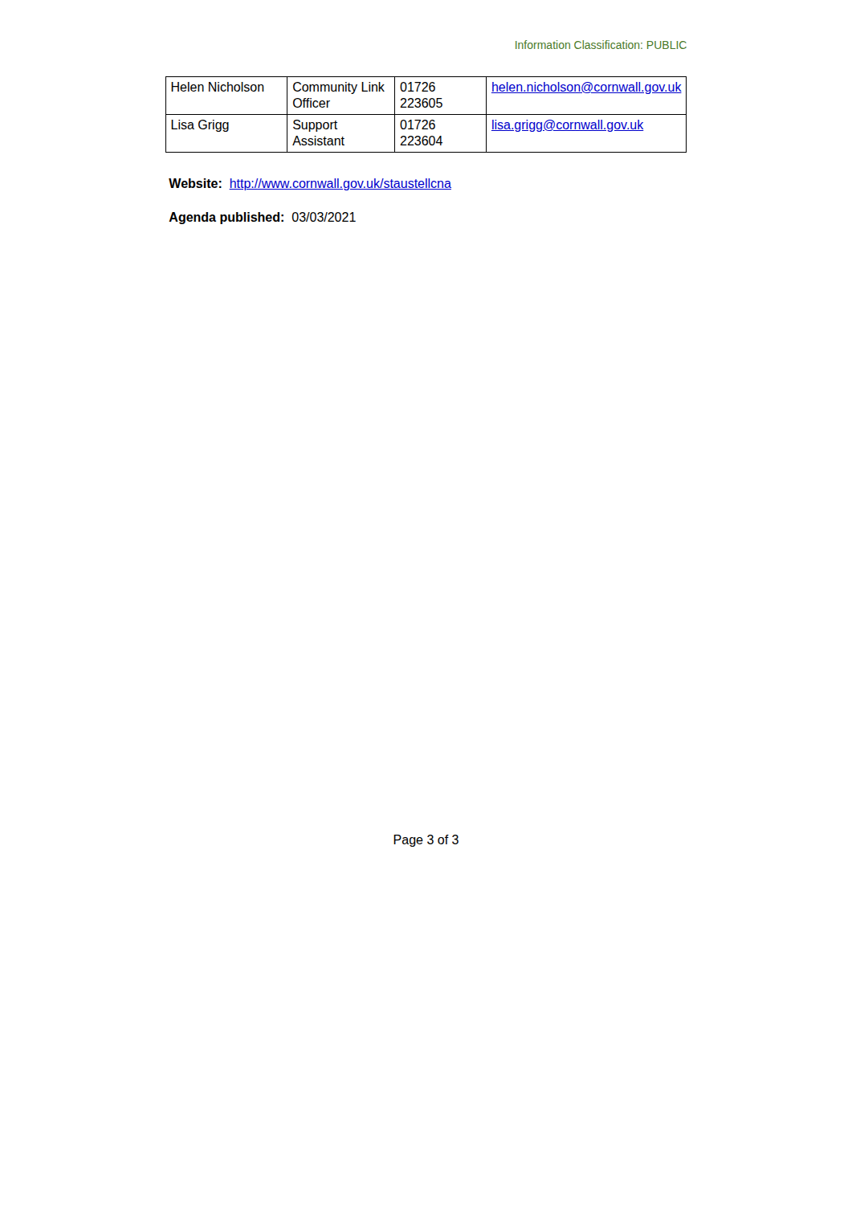Information Classification: PUBLIC
| Helen Nicholson | Community Link Officer | 01726 223605 | helen.nicholson@cornwall.gov.uk |
| Lisa Grigg | Support Assistant | 01726 223604 | lisa.grigg@cornwall.gov.uk |
Website: http://www.cornwall.gov.uk/staustellcna
Agenda published: 03/03/2021
Page 3 of 3